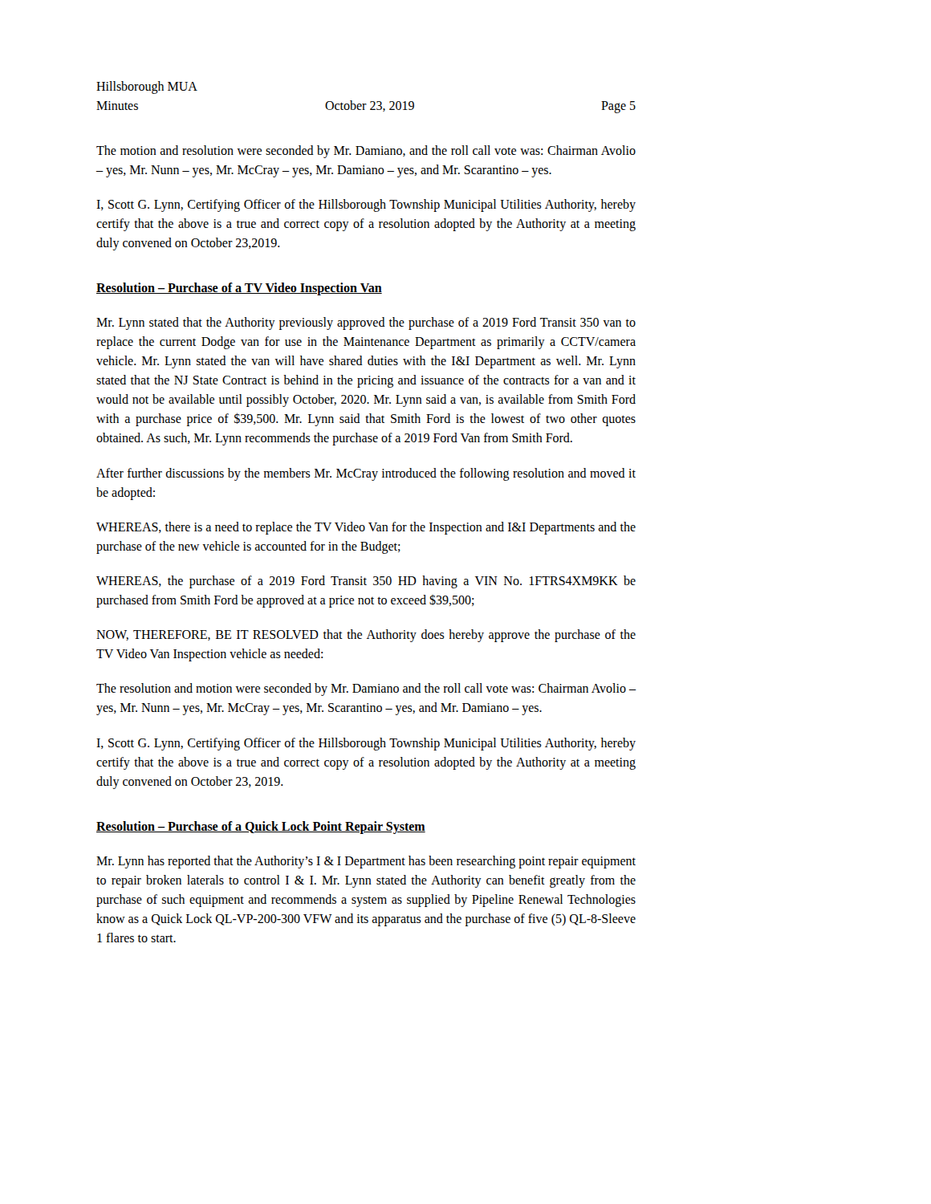Hillsborough MUA
Minutes October 23, 2019 Page 5
The motion and resolution were seconded by Mr. Damiano, and the roll call vote was: Chairman Avolio – yes, Mr. Nunn – yes, Mr. McCray – yes, Mr. Damiano – yes, and Mr. Scarantino – yes.
I, Scott G. Lynn, Certifying Officer of the Hillsborough Township Municipal Utilities Authority, hereby certify that the above is a true and correct copy of a resolution adopted by the Authority at a meeting duly convened on October 23,2019.
Resolution – Purchase of a TV Video Inspection Van
Mr. Lynn stated that the Authority previously approved the purchase of a 2019 Ford Transit 350 van to replace the current Dodge van for use in the Maintenance Department as primarily a CCTV/camera vehicle. Mr. Lynn stated the van will have shared duties with the I&I Department as well. Mr. Lynn stated that the NJ State Contract is behind in the pricing and issuance of the contracts for a van and it would not be available until possibly October, 2020. Mr. Lynn said a van, is available from Smith Ford with a purchase price of $39,500. Mr. Lynn said that Smith Ford is the lowest of two other quotes obtained. As such, Mr. Lynn recommends the purchase of a 2019 Ford Van from Smith Ford.
After further discussions by the members Mr. McCray introduced the following resolution and moved it be adopted:
WHEREAS, there is a need to replace the TV Video Van for the Inspection and I&I Departments and the purchase of the new vehicle is accounted for in the Budget;
WHEREAS, the purchase of a 2019 Ford Transit 350 HD having a VIN No. 1FTRS4XM9KK be purchased from Smith Ford be approved at a price not to exceed $39,500;
NOW, THEREFORE, BE IT RESOLVED that the Authority does hereby approve the purchase of the TV Video Van Inspection vehicle as needed:
The resolution and motion were seconded by Mr. Damiano and the roll call vote was: Chairman Avolio – yes, Mr. Nunn – yes, Mr. McCray – yes, Mr. Scarantino – yes, and Mr. Damiano – yes.
I, Scott G. Lynn, Certifying Officer of the Hillsborough Township Municipal Utilities Authority, hereby certify that the above is a true and correct copy of a resolution adopted by the Authority at a meeting duly convened on October 23, 2019.
Resolution – Purchase of a Quick Lock Point Repair System
Mr. Lynn has reported that the Authority’s I & I Department has been researching point repair equipment to repair broken laterals to control I & I. Mr. Lynn stated the Authority can benefit greatly from the purchase of such equipment and recommends a system as supplied by Pipeline Renewal Technologies know as a Quick Lock QL-VP-200-300 VFW and its apparatus and the purchase of five (5) QL-8-Sleeve 1 flares to start.